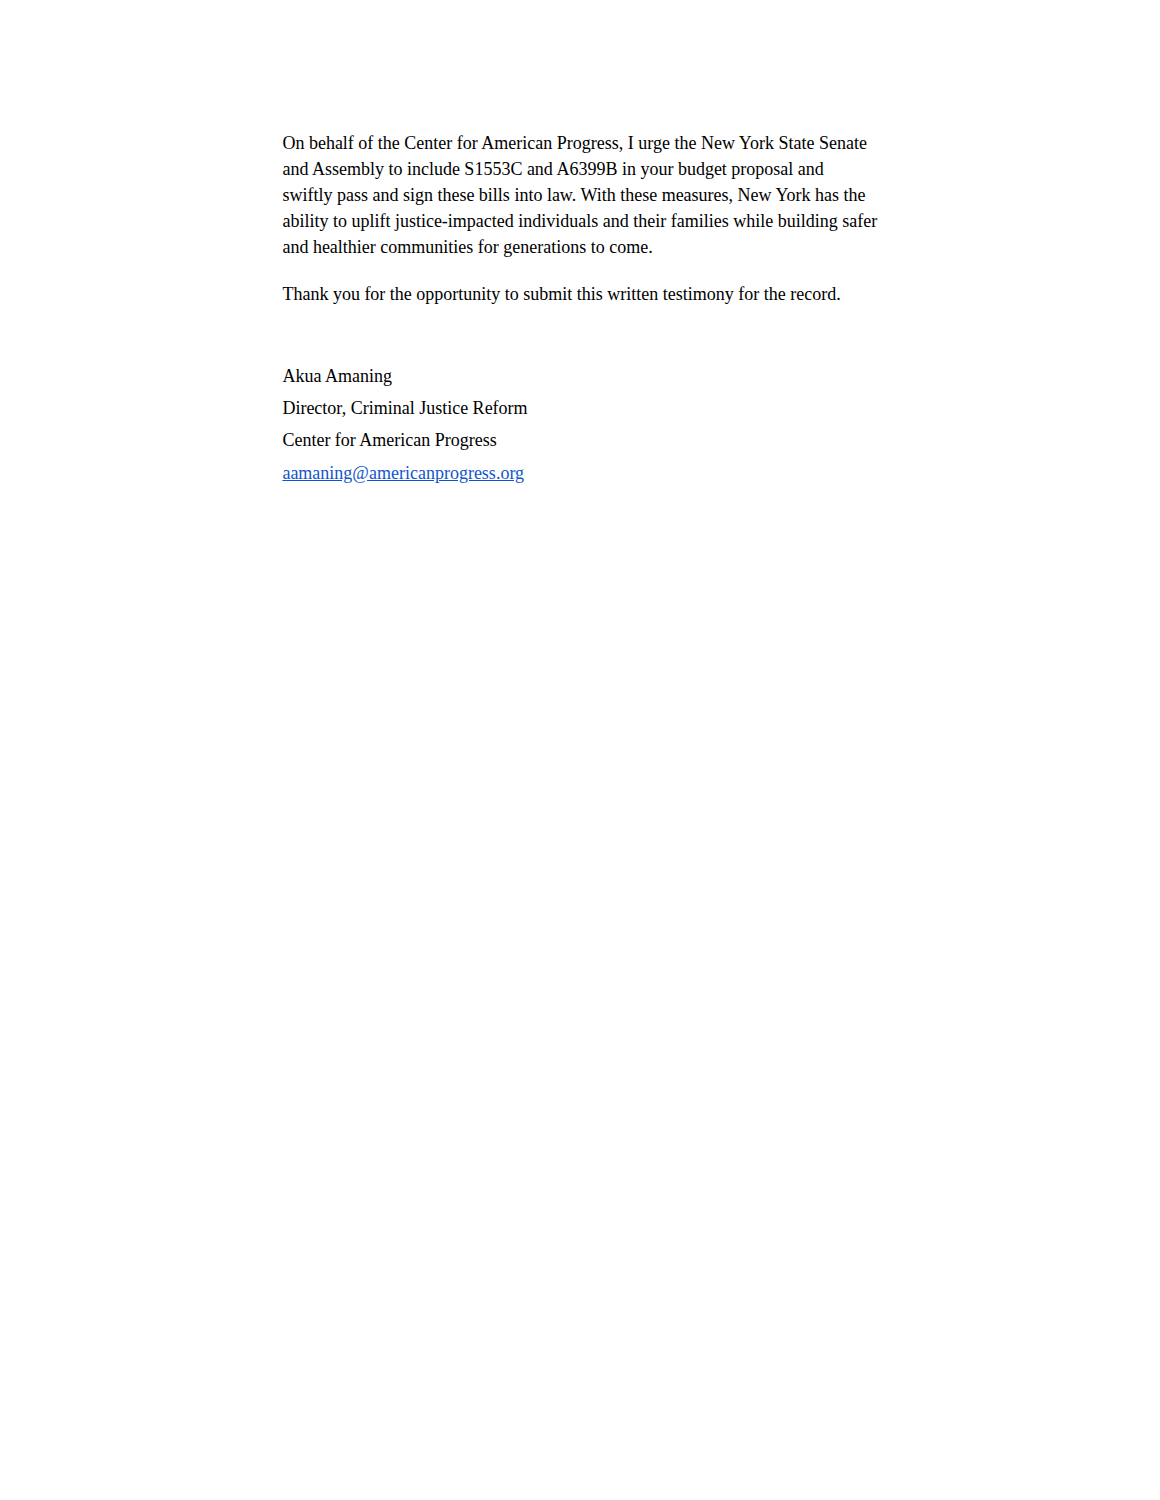On behalf of the Center for American Progress, I urge the New York State Senate and Assembly to include S1553C and A6399B in your budget proposal and swiftly pass and sign these bills into law. With these measures, New York has the ability to uplift justice-impacted individuals and their families while building safer and healthier communities for generations to come.
Thank you for the opportunity to submit this written testimony for the record.
Akua Amaning
Director, Criminal Justice Reform
Center for American Progress
aamaning@americanprogress.org